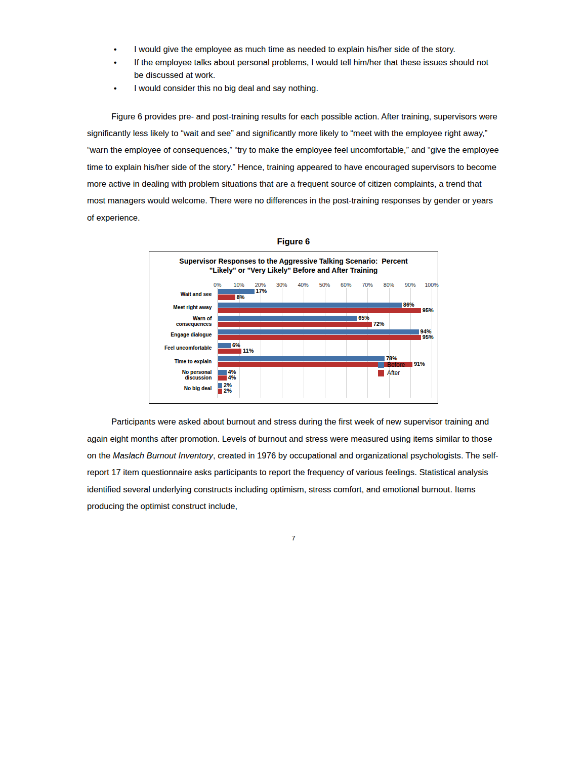I would give the employee as much time as needed to explain his/her side of the story.
If the employee talks about personal problems, I would tell him/her that these issues should not be discussed at work.
I would consider this no big deal and say nothing.
Figure 6 provides pre- and post-training results for each possible action. After training, supervisors were significantly less likely to “wait and see” and significantly more likely to “meet with the employee right away,” “warn the employee of consequences,” “try to make the employee feel uncomfortable,” and “give the employee time to explain his/her side of the story.” Hence, training appeared to have encouraged supervisors to become more active in dealing with problem situations that are a frequent source of citizen complaints, a trend that most managers would welcome. There were no differences in the post-training responses by gender or years of experience.
Figure 6
Supervisor Responses to the Aggressive Talking Scenario: Percent
"Likely" or "Very Likely" Before and After Training
0% 10% 20% 30% 40% 50% 60% 70% 80% 90% 100%
Before
After
Wait and see
17%
8%
Meet right away
86%
95%
Warn of consequences
65%
72%
Engage dialogue
94%
95%
Feel uncomfortable
6%
11%
Time to explain
78%
91%
No personal discussion
4%
4%
No big deal
2%
2%
Participants were asked about burnout and stress during the first week of new supervisor training and again eight months after promotion. Levels of burnout and stress were measured using items similar to those on the Maslach Burnout Inventory, created in 1976 by occupational and organizational psychologists. The self-report 17 item questionnaire asks participants to report the frequency of various feelings. Statistical analysis identified several underlying constructs including optimism, stress comfort, and emotional burnout. Items producing the optimist construct include,
7